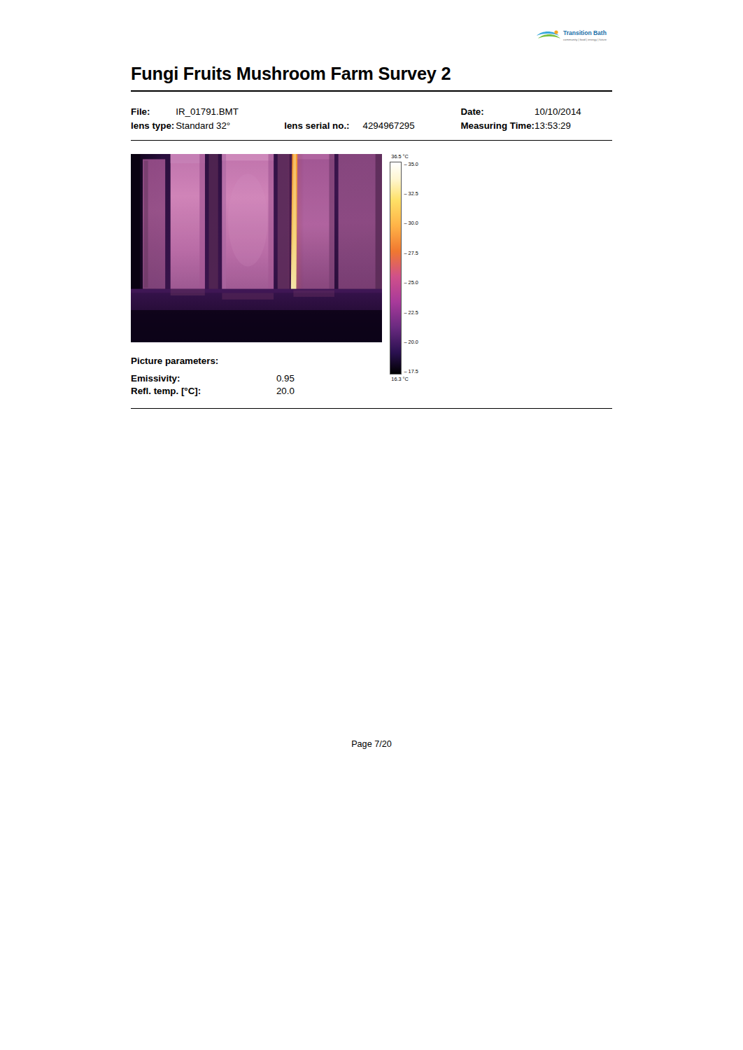Transition Bath community | food | energy | future
Fungi Fruits Mushroom Farm Survey 2
| File: | IR_01791.BMT | | | Date: | 10/10/2014 |
| lens type: | Standard 32° | lens serial no.: | 4294967295 | Measuring Time: | 13:53:29 |
36.5 °C
35.0 32.5 30.0 27.5 25.0 22.5 20.0 17.5
16.3 °C
Picture parameters:
| Emissivity: | 0.95 |
| Refl. temp. [°C]: | 20.0 |
Page 7/20